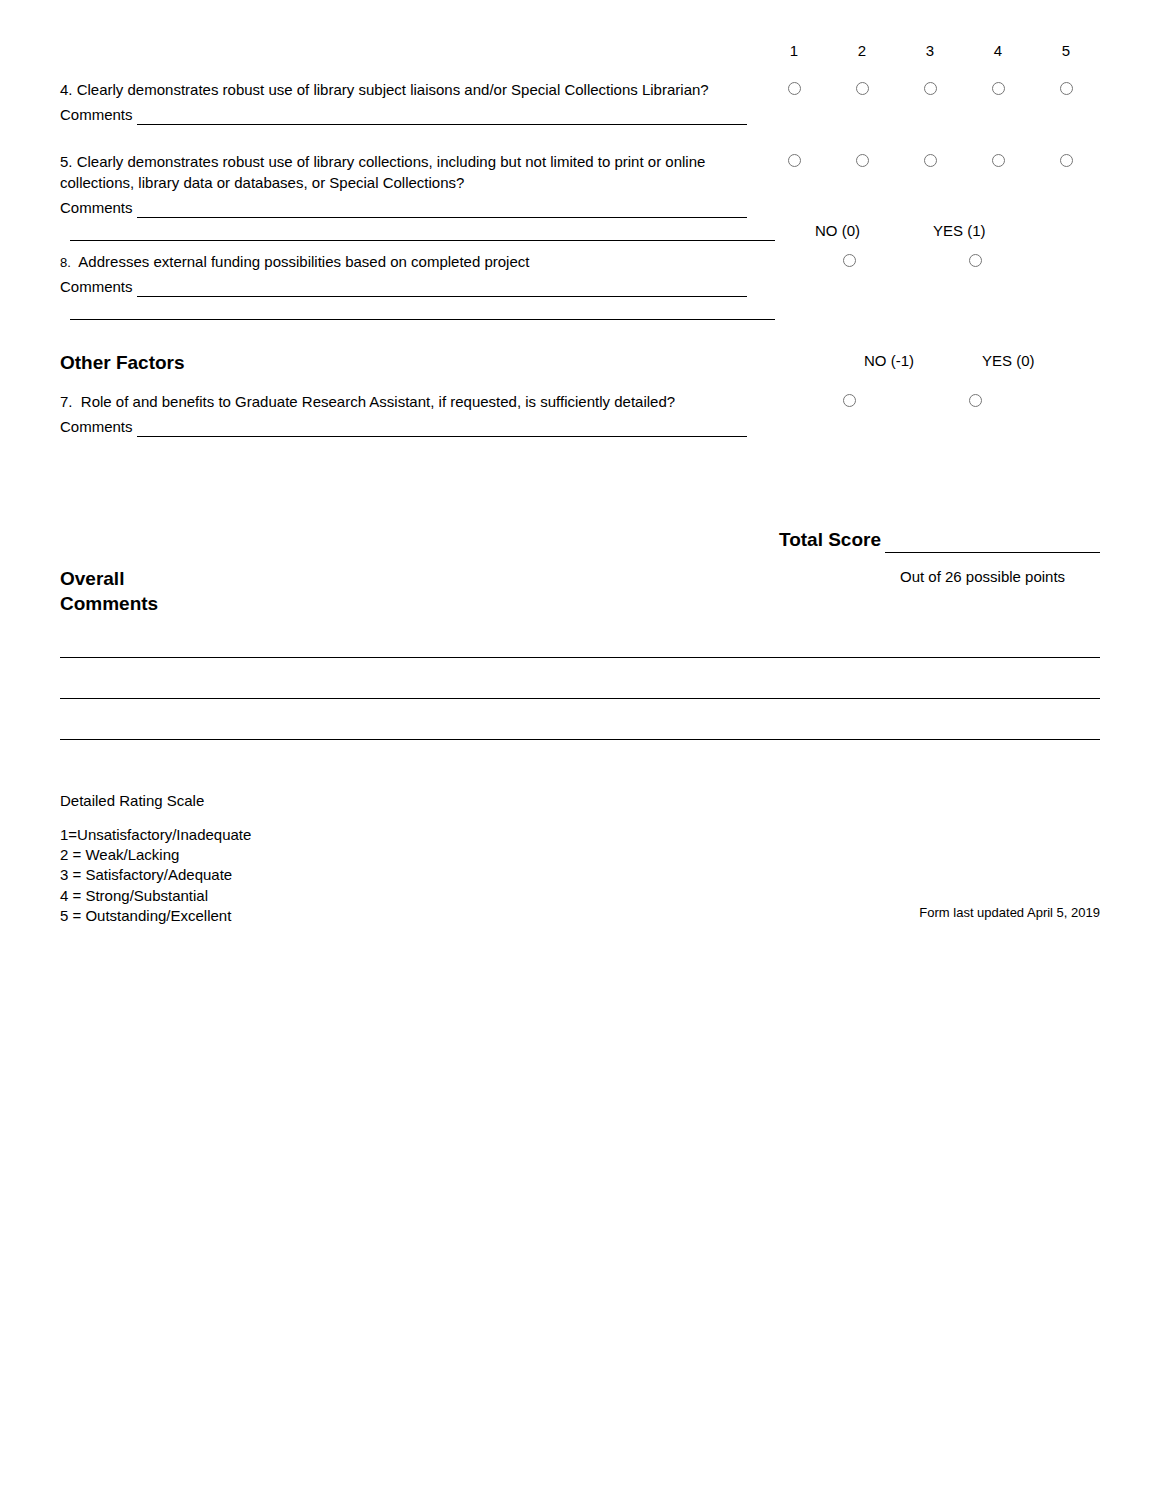1 2 3 4 5
4. Clearly demonstrates robust use of library subject liaisons and/or Special Collections Librarian?
Comments
5. Clearly demonstrates robust use of library collections, including but not limited to print or online collections, library data or databases, or Special Collections?
Comments
NO (0) YES (1)
8. Addresses external funding possibilities based on completed project
Comments
Other Factors
NO (-1) YES (0)
7. Role of and benefits to Graduate Research Assistant, if requested, is sufficiently detailed?
Comments
Total Score
Overall
Comments
Out of 26 possible points
Detailed Rating Scale
1=Unsatisfactory/Inadequate
2 = Weak/Lacking
3 = Satisfactory/Adequate
4 = Strong/Substantial
5 = Outstanding/Excellent
Form last updated April 5, 2019